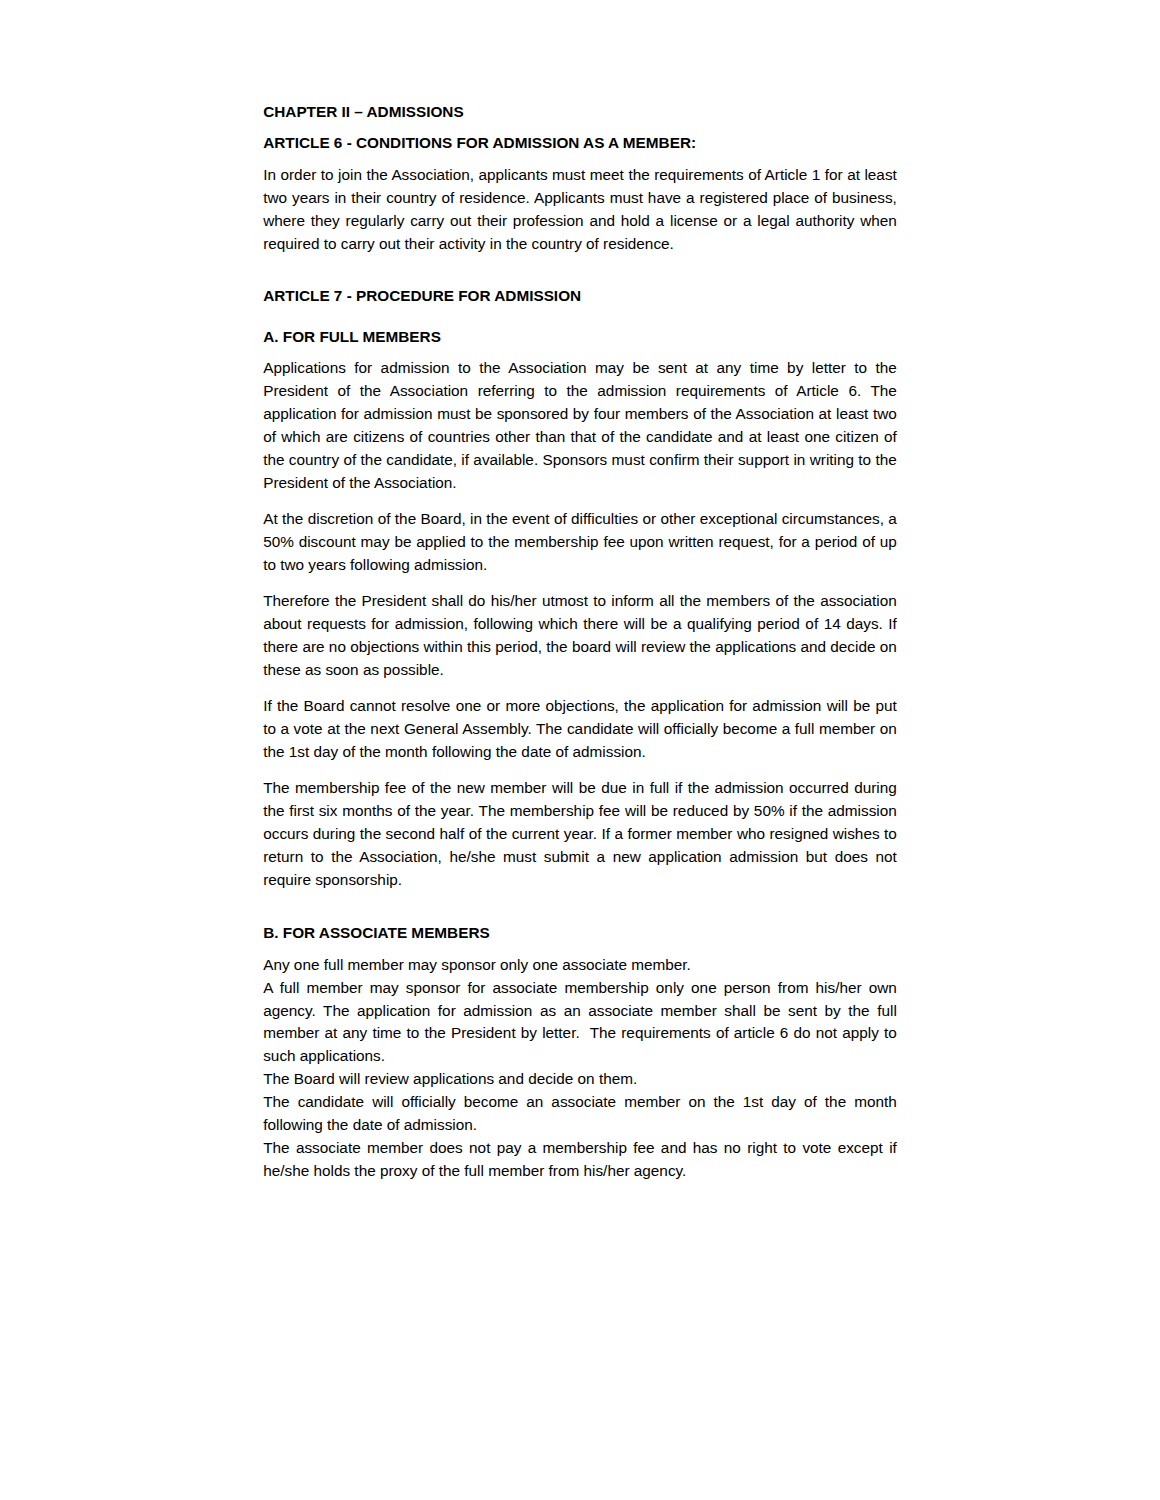CHAPTER II – ADMISSIONS
ARTICLE 6 - CONDITIONS FOR ADMISSION AS A MEMBER:
In order to join the Association, applicants must meet the requirements of Article 1 for at least two years in their country of residence. Applicants must have a registered place of business, where they regularly carry out their profession and hold a license or a legal authority when required to carry out their activity in the country of residence.
ARTICLE 7 - PROCEDURE FOR ADMISSION
A. FOR FULL MEMBERS
Applications for admission to the Association may be sent at any time by letter to the President of the Association referring to the admission requirements of Article 6. The application for admission must be sponsored by four members of the Association at least two of which are citizens of countries other than that of the candidate and at least one citizen of the country of the candidate, if available. Sponsors must confirm their support in writing to the President of the Association.
At the discretion of the Board, in the event of difficulties or other exceptional circumstances, a 50% discount may be applied to the membership fee upon written request, for a period of up to two years following admission.
Therefore the President shall do his/her utmost to inform all the members of the association about requests for admission, following which there will be a qualifying period of 14 days. If there are no objections within this period, the board will review the applications and decide on these as soon as possible.
If the Board cannot resolve one or more objections, the application for admission will be put to a vote at the next General Assembly. The candidate will officially become a full member on the 1st day of the month following the date of admission.
The membership fee of the new member will be due in full if the admission occurred during the first six months of the year. The membership fee will be reduced by 50% if the admission occurs during the second half of the current year. If a former member who resigned wishes to return to the Association, he/she must submit a new application admission but does not require sponsorship.
B. FOR ASSOCIATE MEMBERS
Any one full member may sponsor only one associate member.
A full member may sponsor for associate membership only one person from his/her own agency. The application for admission as an associate member shall be sent by the full member at any time to the President by letter. The requirements of article 6 do not apply to such applications.
The Board will review applications and decide on them.
The candidate will officially become an associate member on the 1st day of the month following the date of admission.
The associate member does not pay a membership fee and has no right to vote except if he/she holds the proxy of the full member from his/her agency.